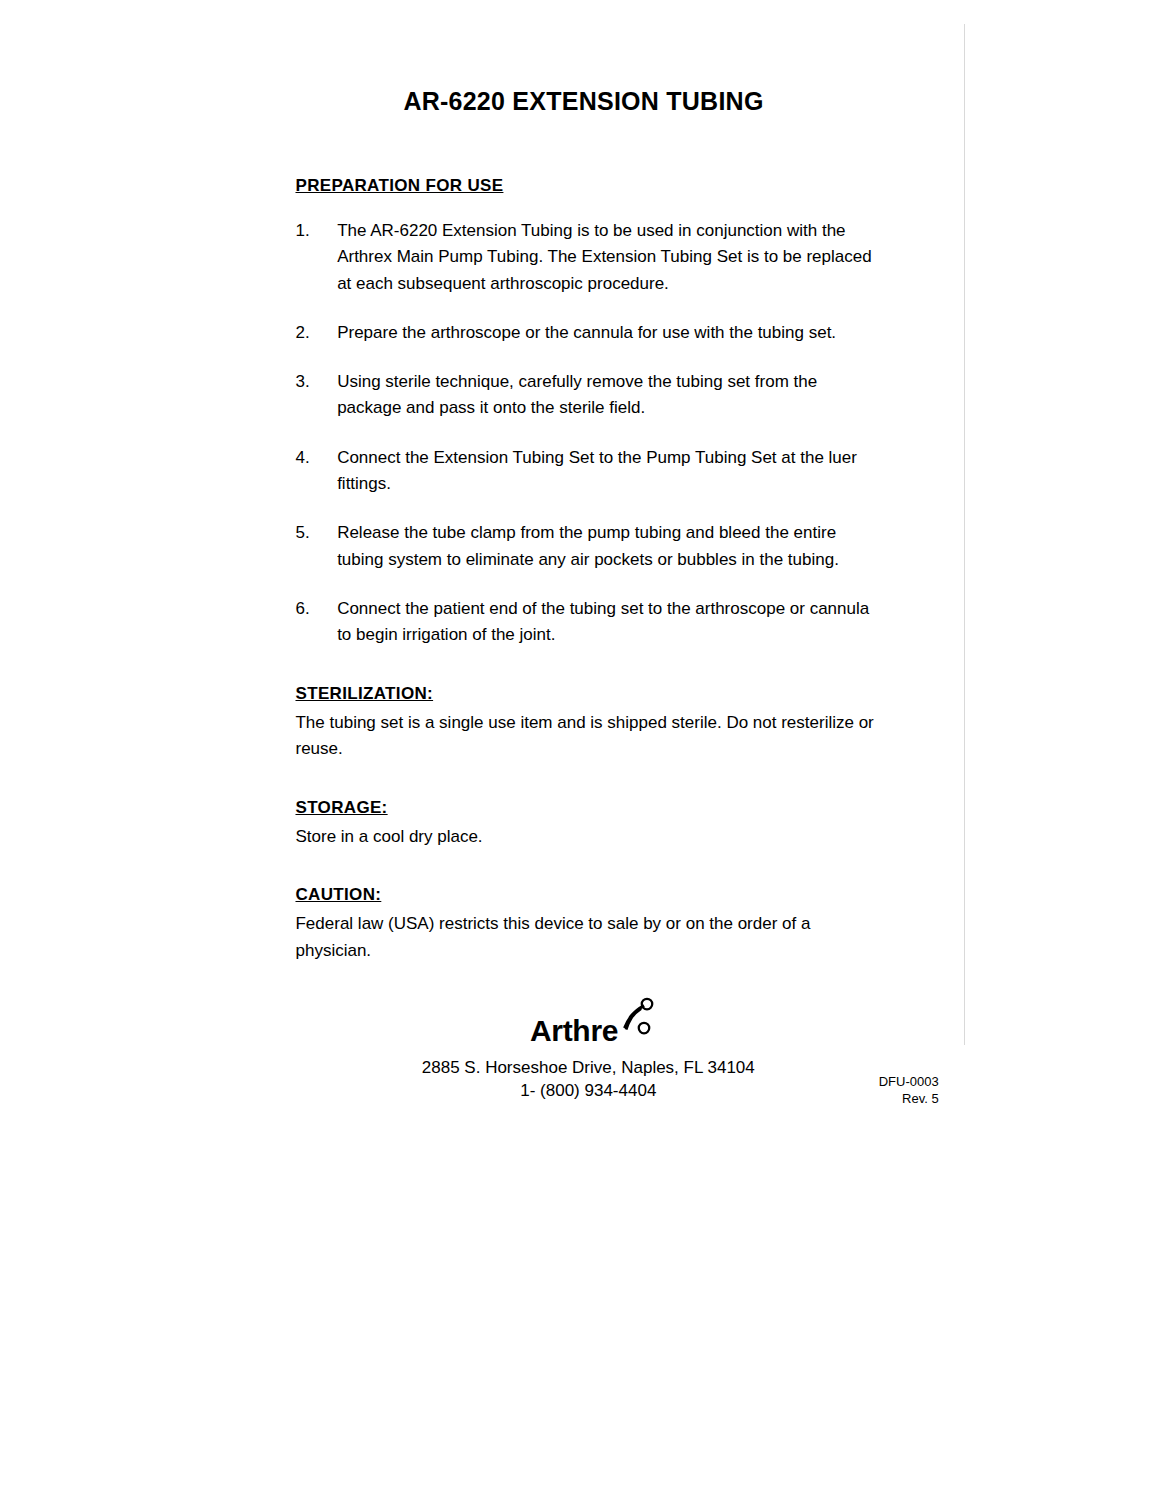AR-6220 EXTENSION TUBING
PREPARATION FOR USE
1. The AR-6220 Extension Tubing is to be used in conjunction with the Arthrex Main Pump Tubing. The Extension Tubing Set is to be replaced at each subsequent arthroscopic procedure.
2. Prepare the arthroscope or the cannula for use with the tubing set.
3. Using sterile technique, carefully remove the tubing set from the package and pass it onto the sterile field.
4. Connect the Extension Tubing Set to the Pump Tubing Set at the luer fittings.
5. Release the tube clamp from the pump tubing and bleed the entire tubing system to eliminate any air pockets or bubbles in the tubing.
6. Connect the patient end of the tubing set to the arthroscope or cannula to begin irrigation of the joint.
STERILIZATION:
The tubing set is a single use item and is shipped sterile. Do not resterilize or reuse.
STORAGE:
Store in a cool dry place.
CAUTION:
Federal law (USA) restricts this device to sale by or on the order of a physician.
Arthre
2885 S. Horseshoe Drive, Naples, FL 34104
1- (800) 934-4404
DFU-0003
Rev. 5